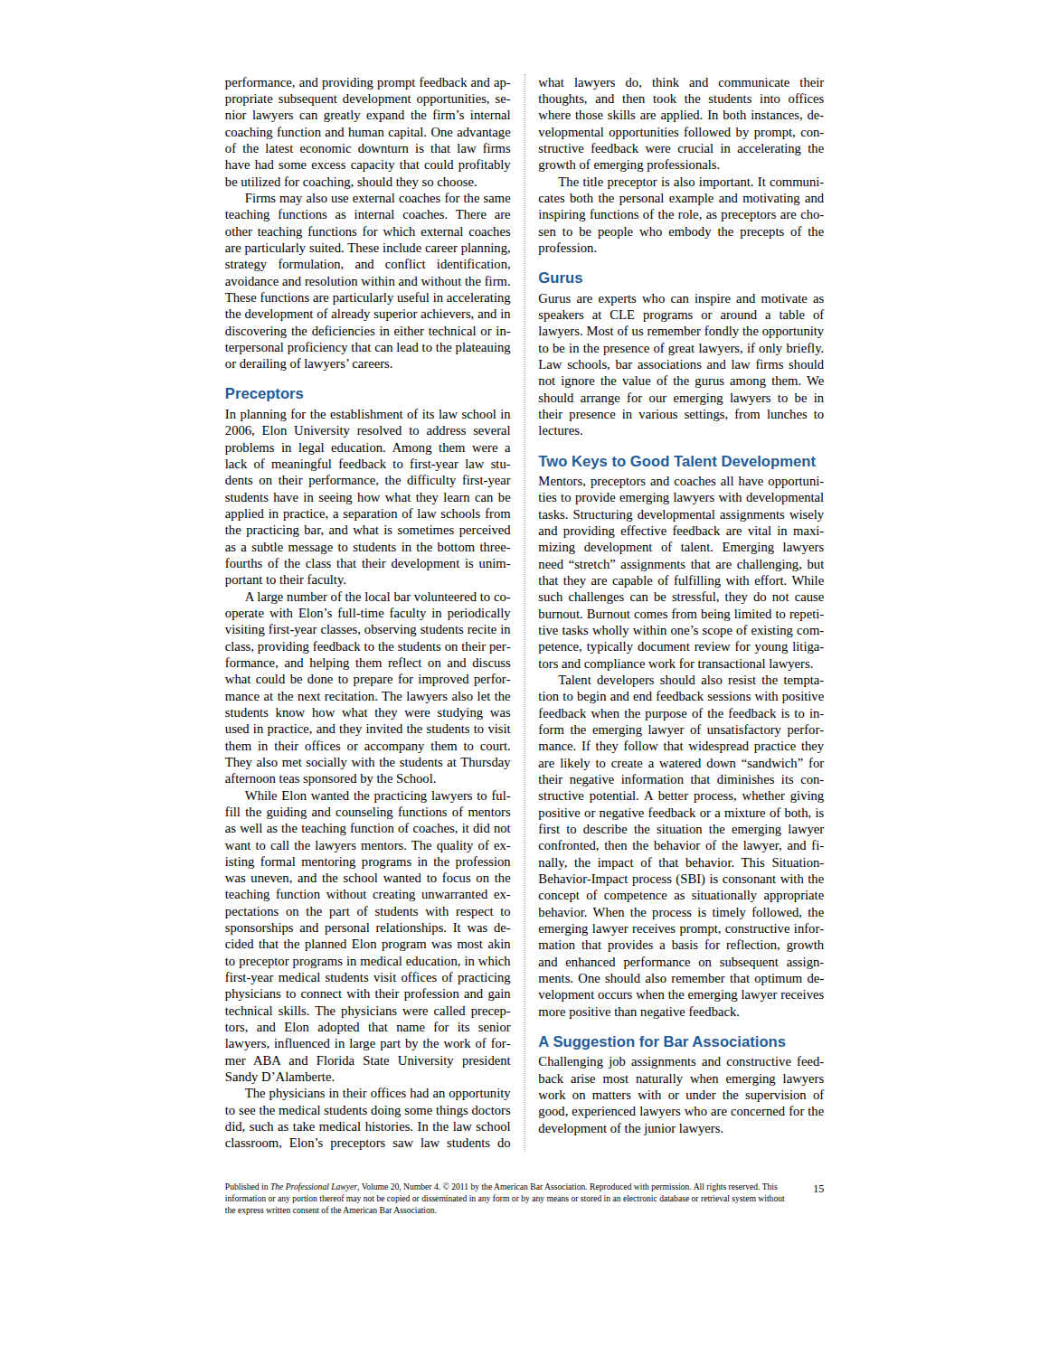performance, and providing prompt feedback and appropriate subsequent development opportunities, senior lawyers can greatly expand the firm’s internal coaching function and human capital. One advantage of the latest economic downturn is that law firms have had some excess capacity that could profitably be utilized for coaching, should they so choose.
Firms may also use external coaches for the same teaching functions as internal coaches. There are other teaching functions for which external coaches are particularly suited. These include career planning, strategy formulation, and conflict identification, avoidance and resolution within and without the firm. These functions are particularly useful in accelerating the development of already superior achievers, and in discovering the deficiencies in either technical or interpersonal proficiency that can lead to the plateauing or derailing of lawyers’ careers.
Preceptors
In planning for the establishment of its law school in 2006, Elon University resolved to address several problems in legal education. Among them were a lack of meaningful feedback to first-year law students on their performance, the difficulty first-year students have in seeing how what they learn can be applied in practice, a separation of law schools from the practicing bar, and what is sometimes perceived as a subtle message to students in the bottom three-fourths of the class that their development is unimportant to their faculty.
A large number of the local bar volunteered to cooperate with Elon’s full-time faculty in periodically visiting first-year classes, observing students recite in class, providing feedback to the students on their performance, and helping them reflect on and discuss what could be done to prepare for improved performance at the next recitation. The lawyers also let the students know how what they were studying was used in practice, and they invited the students to visit them in their offices or accompany them to court. They also met socially with the students at Thursday afternoon teas sponsored by the School.
While Elon wanted the practicing lawyers to fulfill the guiding and counseling functions of mentors as well as the teaching function of coaches, it did not want to call the lawyers mentors. The quality of existing formal mentoring programs in the profession was uneven, and the school wanted to focus on the teaching function without creating unwarranted expectations on the part of students with respect to sponsorships and personal relationships. It was decided that the planned Elon program was most akin to preceptor programs in medical education, in which first-year medical students visit offices of practicing physicians to connect with their profession and gain technical skills. The physicians were called preceptors, and Elon adopted that name for its senior lawyers, influenced in large part by the work of former ABA and Florida State University president Sandy D’Alamberte.
The physicians in their offices had an opportunity to see the medical students doing some things doctors did, such as take medical histories. In the law school classroom, Elon’s preceptors saw law students do what lawyers do, think and communicate their thoughts, and then took the students into offices where those skills are applied. In both instances, developmental opportunities followed by prompt, constructive feedback were crucial in accelerating the growth of emerging professionals.
The title preceptor is also important. It communicates both the personal example and motivating and inspiring functions of the role, as preceptors are chosen to be people who embody the precepts of the profession.
Gurus
Gurus are experts who can inspire and motivate as speakers at CLE programs or around a table of lawyers. Most of us remember fondly the opportunity to be in the presence of great lawyers, if only briefly. Law schools, bar associations and law firms should not ignore the value of the gurus among them. We should arrange for our emerging lawyers to be in their presence in various settings, from lunches to lectures.
Two Keys to Good Talent Development
Mentors, preceptors and coaches all have opportunities to provide emerging lawyers with developmental tasks. Structuring developmental assignments wisely and providing effective feedback are vital in maximizing development of talent. Emerging lawyers need “stretch” assignments that are challenging, but that they are capable of fulfilling with effort. While such challenges can be stressful, they do not cause burnout. Burnout comes from being limited to repetitive tasks wholly within one’s scope of existing competence, typically document review for young litigators and compliance work for transactional lawyers.
Talent developers should also resist the temptation to begin and end feedback sessions with positive feedback when the purpose of the feedback is to inform the emerging lawyer of unsatisfactory performance. If they follow that widespread practice they are likely to create a watered down “sandwich” for their negative information that diminishes its constructive potential. A better process, whether giving positive or negative feedback or a mixture of both, is first to describe the situation the emerging lawyer confronted, then the behavior of the lawyer, and finally, the impact of that behavior. This Situation-Behavior-Impact process (SBI) is consonant with the concept of competence as situationally appropriate behavior. When the process is timely followed, the emerging lawyer receives prompt, constructive information that provides a basis for reflection, growth and enhanced performance on subsequent assignments. One should also remember that optimum development occurs when the emerging lawyer receives more positive than negative feedback.
A Suggestion for Bar Associations
Challenging job assignments and constructive feedback arise most naturally when emerging lawyers work on matters with or under the supervision of good, experienced lawyers who are concerned for the development of the junior lawyers.
Published in The Professional Lawyer, Volume 20, Number 4. © 2011 by the American Bar Association. Reproduced with permission. All rights reserved. This information or any portion thereof may not be copied or disseminated in any form or by any means or stored in an electronic database or retrieval system without the express written consent of the American Bar Association.
15